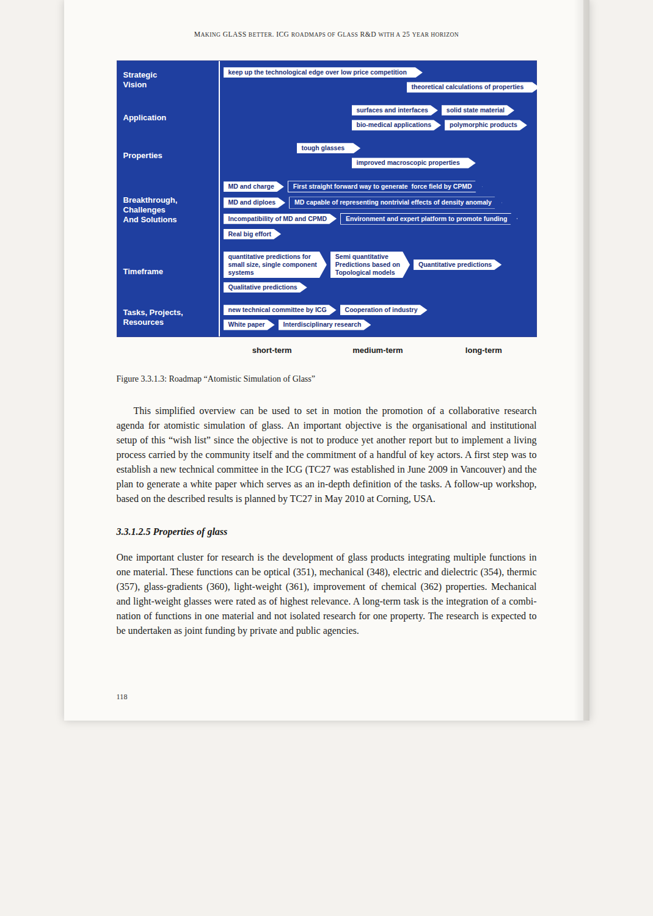MAKING GLASS BETTER. ICG ROADMAPS OF GLASS R&D WITH A 25 YEAR HORIZON
Strategic
Vision
keep up the technological edge over low price competition
theoretical calculations of properties
Application
surfaces and interfaces solid state material
bio-medical applications polymorphic products
Properties
tough glasses
improved macroscopic properties
Breakthrough,
Challenges
And Solutions
MD and charge First straight forward way to generate force field by CPMD
MD and diploes MD capable of representing nontrivial effects of density anomaly
Incompatibility of MD and CPMD Environment and expert platform to promote funding
Real big effort
Timeframe
quantitative predictions for
small size, single component
systems Semi quantitative
Predictions based on
Topological models Quantitative predictions
Qualitative predictions
Tasks, Projects,
Resources
new technical committee by ICG Cooperation of industry
White paper Interdisciplinary research
short-term medium-term long-term
Figure 3.3.1.3: Roadmap “Atomistic Simulation of Glass”
This simplified overview can be used to set in motion the promotion of a collaborative research agenda for atomistic simulation of glass. An important objective is the organisational and institutional setup of this “wish list” since the objective is not to produce yet another report but to implement a living process carried by the community itself and the commitment of a handful of key actors. A first step was to establish a new technical committee in the ICG (TC27 was established in June 2009 in Vancouver) and the plan to generate a white paper which serves as an in-depth definition of the tasks. A follow-up workshop, based on the described results is planned by TC27 in May 2010 at Corning, USA.
3.3.1.2.5 Properties of glass
One important cluster for research is the development of glass products integrating multiple functions in one material. These functions can be optical (351), mechanical (348), electric and dielectric (354), thermic (357), glass-gradients (360), light-weight (361), improvement of chemical (362) properties. Mechanical and light-weight glasses were rated as of highest relevance. A long-term task is the integration of a combination of functions in one material and not isolated research for one property. The research is expected to be undertaken as joint funding by private and public agencies.
118